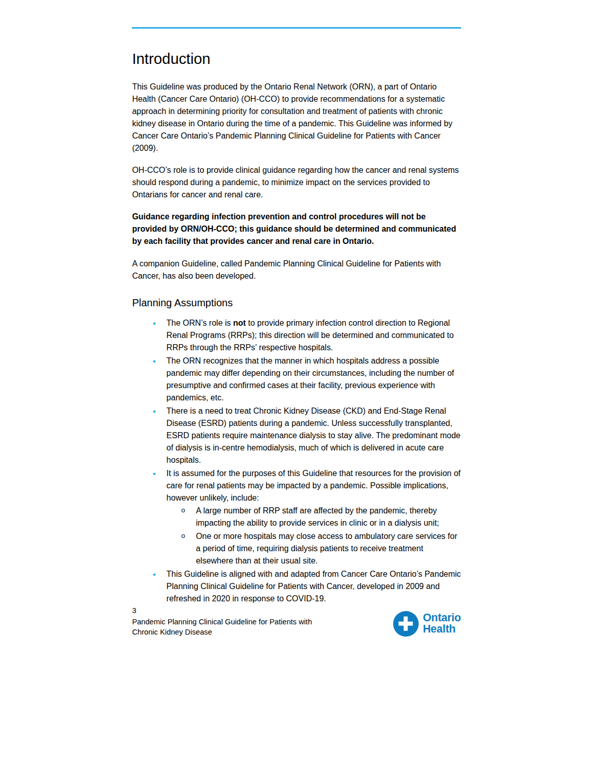Introduction
This Guideline was produced by the Ontario Renal Network (ORN), a part of Ontario Health (Cancer Care Ontario) (OH-CCO) to provide recommendations for a systematic approach in determining priority for consultation and treatment of patients with chronic kidney disease in Ontario during the time of a pandemic. This Guideline was informed by Cancer Care Ontario’s Pandemic Planning Clinical Guideline for Patients with Cancer (2009).
OH-CCO’s role is to provide clinical guidance regarding how the cancer and renal systems should respond during a pandemic, to minimize impact on the services provided to Ontarians for cancer and renal care.
Guidance regarding infection prevention and control procedures will not be provided by ORN/OH-CCO; this guidance should be determined and communicated by each facility that provides cancer and renal care in Ontario.
A companion Guideline, called Pandemic Planning Clinical Guideline for Patients with Cancer, has also been developed.
Planning Assumptions
The ORN’s role is not to provide primary infection control direction to Regional Renal Programs (RRPs); this direction will be determined and communicated to RRPs through the RRPs’ respective hospitals.
The ORN recognizes that the manner in which hospitals address a possible pandemic may differ depending on their circumstances, including the number of presumptive and confirmed cases at their facility, previous experience with pandemics, etc.
There is a need to treat Chronic Kidney Disease (CKD) and End-Stage Renal Disease (ESRD) patients during a pandemic. Unless successfully transplanted, ESRD patients require maintenance dialysis to stay alive. The predominant mode of dialysis is in-centre hemodialysis, much of which is delivered in acute care hospitals.
It is assumed for the purposes of this Guideline that resources for the provision of care for renal patients may be impacted by a pandemic. Possible implications, however unlikely, include:
A large number of RRP staff are affected by the pandemic, thereby impacting the ability to provide services in clinic or in a dialysis unit;
One or more hospitals may close access to ambulatory care services for a period of time, requiring dialysis patients to receive treatment elsewhere than at their usual site.
This Guideline is aligned with and adapted from Cancer Care Ontario’s Pandemic Planning Clinical Guideline for Patients with Cancer, developed in 2009 and refreshed in 2020 in response to COVID-19.
3
Pandemic Planning Clinical Guideline for Patients with
Chronic Kidney Disease
Ontario
Health